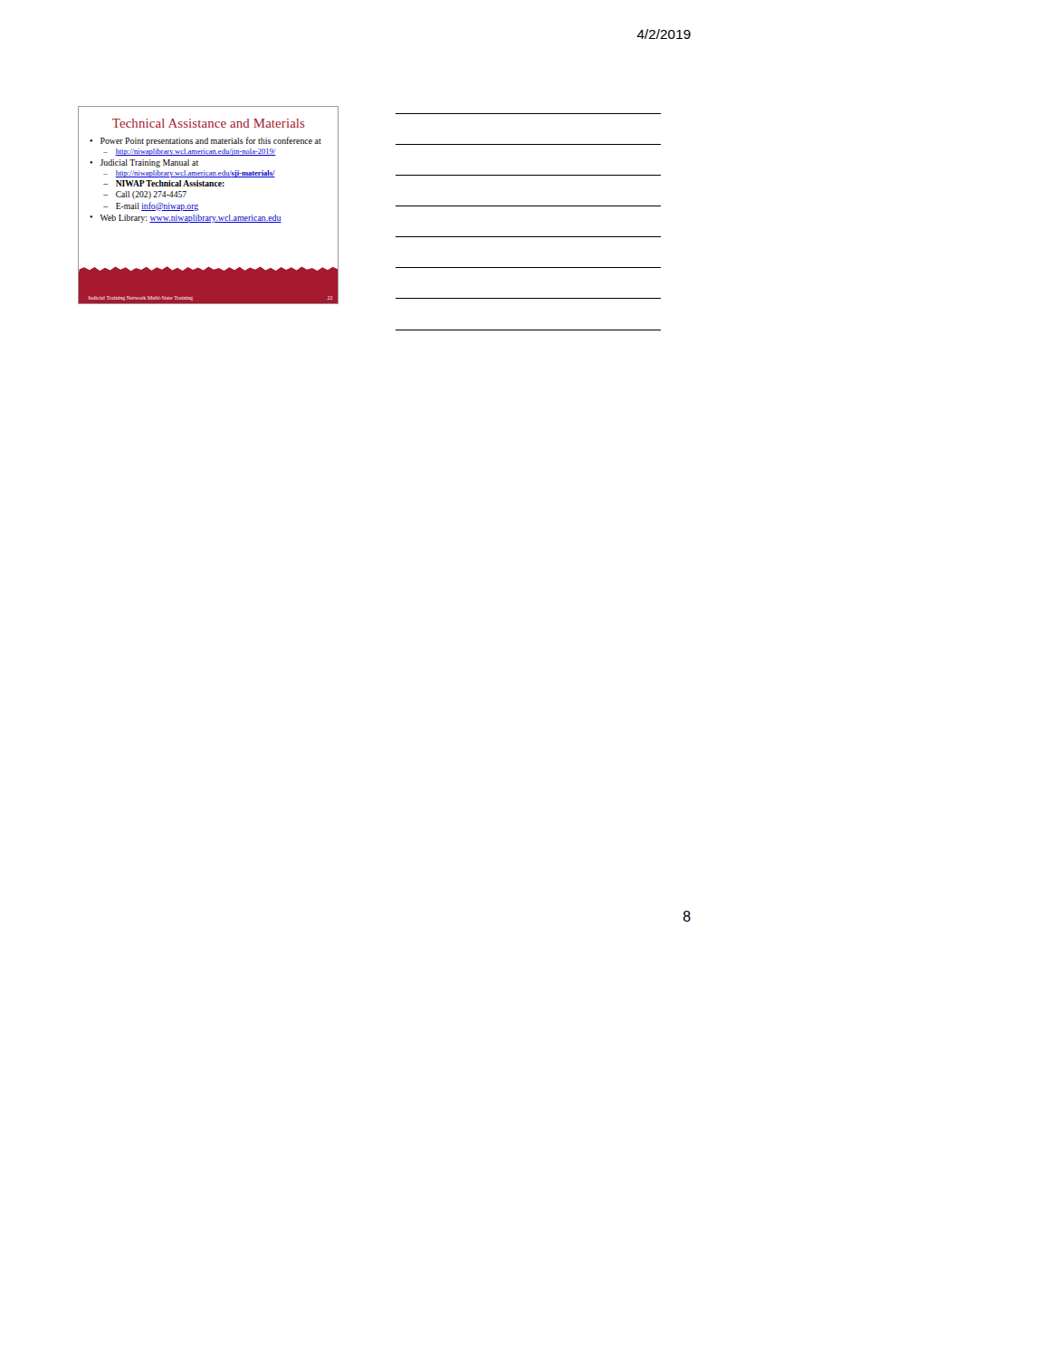4/2/2019
Technical Assistance and Materials
Power Point presentations and materials for this conference at
http://niwaplibrary.wcl.american.edu/jtn-nola-2019/
Judicial Training Manual at
http://niwaplibrary.wcl.american.edu/sji-materials/
NIWAP Technical Assistance:
Call (202) 274-4457
E-mail info@niwap.org
Web Library: www.niwaplibrary.wcl.american.edu
Judicial Training Network Multi-State Training 22
8